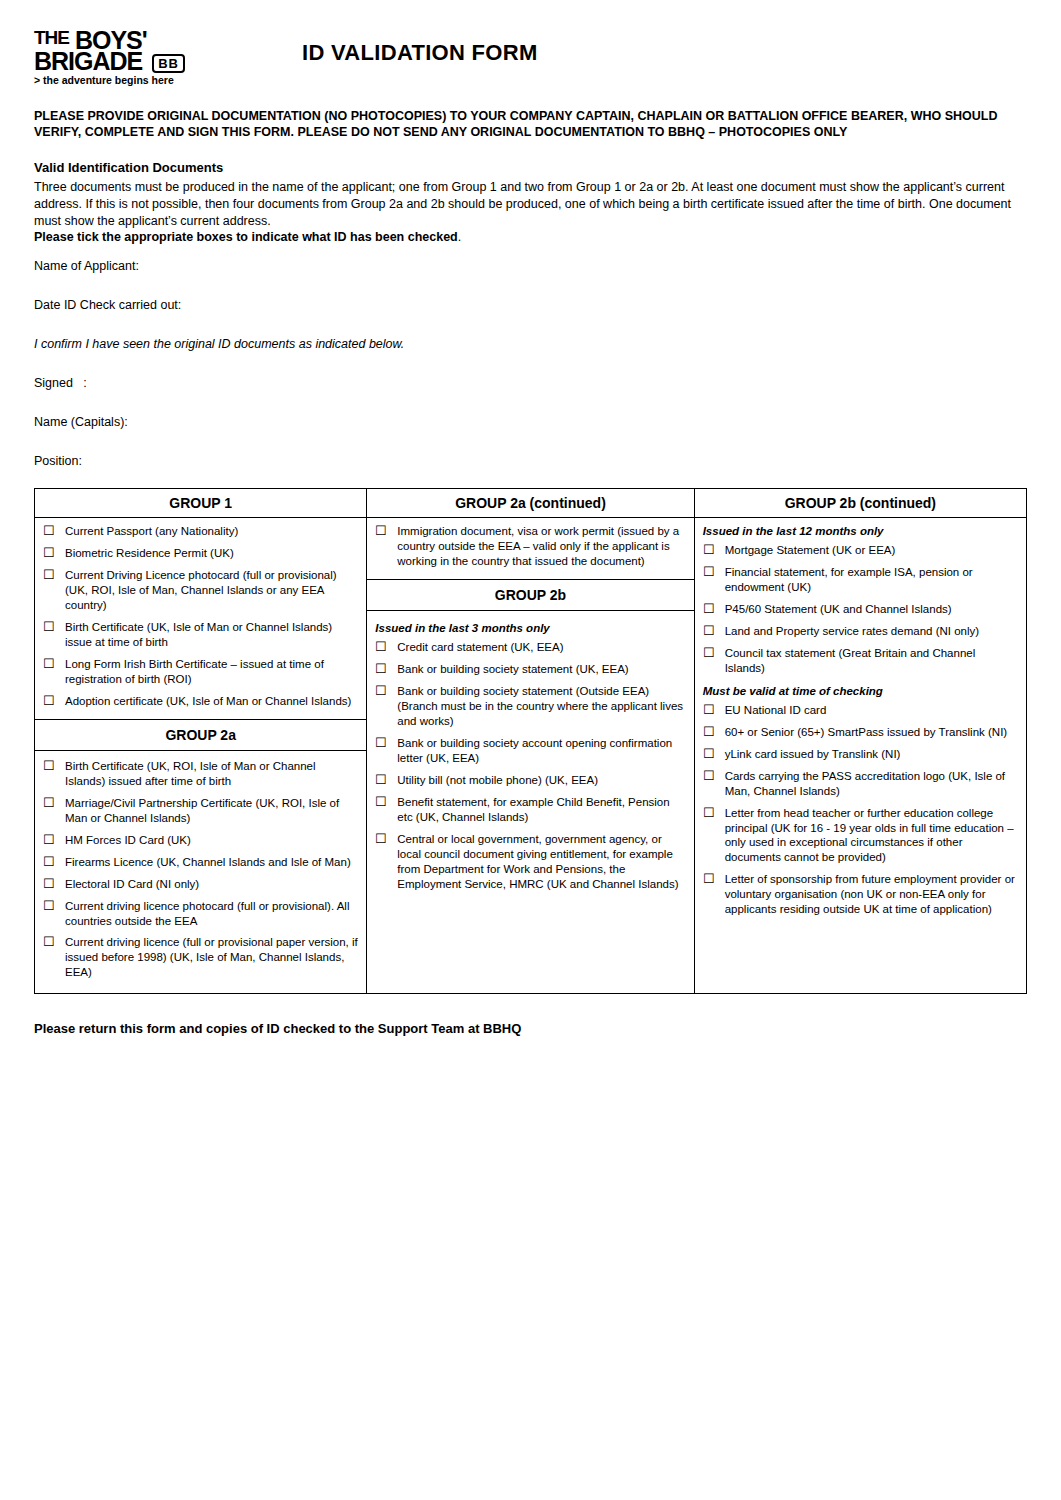THE BOYS'
BRIGADE BB
> the adventure begins here
ID VALIDATION FORM
PLEASE PROVIDE ORIGINAL DOCUMENTATION (NO PHOTOCOPIES) TO YOUR COMPANY CAPTAIN, CHAPLAIN OR BATTALION OFFICE BEARER, WHO SHOULD VERIFY, COMPLETE AND SIGN THIS FORM. PLEASE DO NOT SEND ANY ORIGINAL DOCUMENTATION TO BBHQ – PHOTOCOPIES ONLY
Valid Identification Documents
Three documents must be produced in the name of the applicant; one from Group 1 and two from Group 1 or 2a or 2b. At least one document must show the applicant’s current address. If this is not possible, then four documents from Group 2a and 2b should be produced, one of which being a birth certificate issued after the time of birth. One document must show the applicant’s current address.
Please tick the appropriate boxes to indicate what ID has been checked.
Name of Applicant:
Date ID Check carried out:
I confirm I have seen the original ID documents as indicated below.
Signed :
Name (Capitals):
Position:
| GROUP 1 | GROUP 2a (continued) | GROUP 2b (continued) |
| --- | --- | --- |
| Current Passport (any Nationality) Biometric Residence Permit (UK) Current Driving Licence photocard (full or provisional) (UK, ROI, Isle of Man, Channel Islands or any EEA country) Birth Certificate (UK, Isle of Man or Channel Islands) issue at time of birth Long Form Irish Birth Certificate – issued at time of registration of birth (ROI) Adoption certificate (UK, Isle of Man or Channel Islands) GROUP 2a Birth Certificate (UK, ROI, Isle of Man or Channel Islands) issued after time of birth Marriage/Civil Partnership Certificate (UK, ROI, Isle of Man or Channel Islands) HM Forces ID Card (UK) Firearms Licence (UK, Channel Islands and Isle of Man) Electoral ID Card (NI only) Current driving licence photocard (full or provisional). All countries outside the EEA Current driving licence (full or provisional paper version, if issued before 1998) (UK, Isle of Man, Channel Islands, EEA) | Immigration document, visa or work permit (issued by a country outside the EEA – valid only if the applicant is working in the country that issued the document) GROUP 2b Issued in the last 3 months only Credit card statement (UK, EEA) Bank or building society statement (UK, EEA) Bank or building society statement (Outside EEA) (Branch must be in the country where the applicant lives and works) Bank or building society account opening confirmation letter (UK, EEA) Utility bill (not mobile phone) (UK, EEA) Benefit statement, for example Child Benefit, Pension etc (UK, Channel Islands) Central or local government, government agency, or local council document giving entitlement, for example from Department for Work and Pensions, the Employment Service, HMRC (UK and Channel Islands) | Issued in the last 12 months only Mortgage Statement (UK or EEA) Financial statement, for example ISA, pension or endowment (UK) P45/60 Statement (UK and Channel Islands) Land and Property service rates demand (NI only) Council tax statement (Great Britain and Channel Islands) Must be valid at time of checking EU National ID card 60+ or Senior (65+) SmartPass issued by Translink (NI) yLink card issued by Translink (NI) Cards carrying the PASS accreditation logo (UK, Isle of Man, Channel Islands) Letter from head teacher or further education college principal (UK for 16 - 19 year olds in full time education – only used in exceptional circumstances if other documents cannot be provided) Letter of sponsorship from future employment provider or voluntary organisation (non UK or non-EEA only for applicants residing outside UK at time of application) |
Please return this form and copies of ID checked to the Support Team at BBHQ